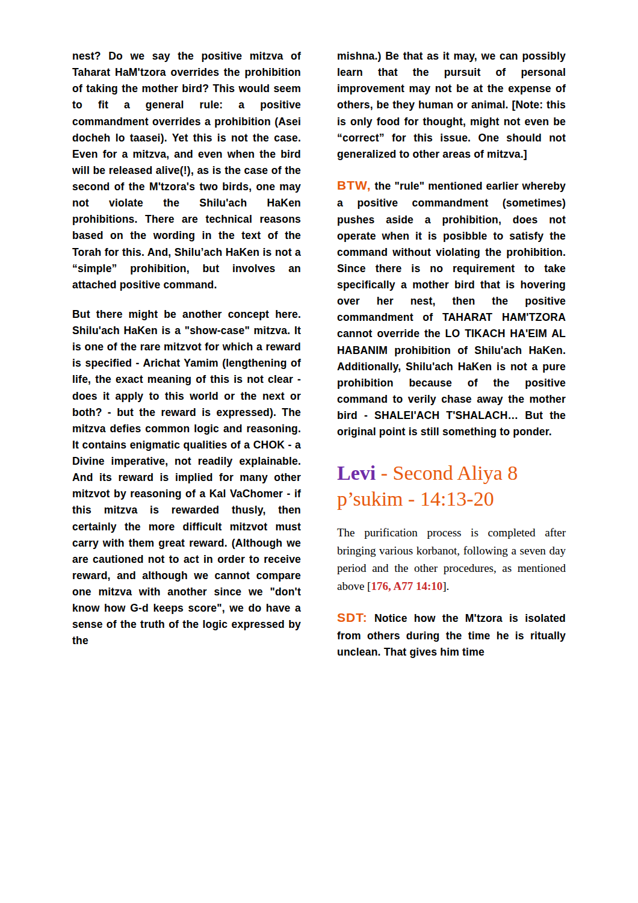nest? Do we say the positive mitzva of Taharat HaM'tzora overrides the prohibition of taking the mother bird? This would seem to fit a general rule: a positive commandment overrides a prohibition (Asei docheh lo taasei). Yet this is not the case. Even for a mitzva, and even when the bird will be released alive(!), as is the case of the second of the M'tzora's two birds, one may not violate the Shilu'ach HaKen prohibitions. There are technical reasons based on the wording in the text of the Torah for this. And, Shilu’ach HaKen is not a “simple” prohibition, but involves an attached positive command.
But there might be another concept here. Shilu'ach HaKen is a "show-case" mitzva. It is one of the rare mitzvot for which a reward is specified - Arichat Yamim (lengthening of life, the exact meaning of this is not clear - does it apply to this world or the next or both? - but the reward is expressed). The mitzva defies common logic and reasoning. It contains enigmatic qualities of a CHOK - a Divine imperative, not readily explainable. And its reward is implied for many other mitzvot by reasoning of a Kal VaChomer - if this mitzva is rewarded thusly, then certainly the more difficult mitzvot must carry with them great reward. (Although we are cautioned not to act in order to receive reward, and although we cannot compare one mitzva with another since we "don't know how G-d keeps score", we do have a sense of the truth of the logic expressed by the
mishna.) Be that as it may, we can possibly learn that the pursuit of personal improvement may not be at the expense of others, be they human or animal. [Note: this is only food for thought, might not even be “correct” for this issue. One should not generalized to other areas of mitzva.]
BTW, the "rule" mentioned earlier whereby a positive commandment (sometimes) pushes aside a prohibition, does not operate when it is posibble to satisfy the command without violating the prohibition. Since there is no requirement to take specifically a mother bird that is hovering over her nest, then the positive commandment of TAHARAT HAM'TZORA cannot override the LO TIKACH HA'EIM AL HABANIM prohibition of Shilu'ach HaKen. Additionally, Shilu'ach HaKen is not a pure prohibition because of the positive command to verily chase away the mother bird - SHALEI'ACH T'SHALACH… But the original point is still something to ponder.
Levi - Second Aliya 8 p’sukim - 14:13-20
The purification process is completed after bringing various korbanot, following a seven day period and the other procedures, as mentioned above [176, A77 14:10].
SDT: Notice how the M'tzora is isolated from others during the time he is ritually unclean. That gives him time